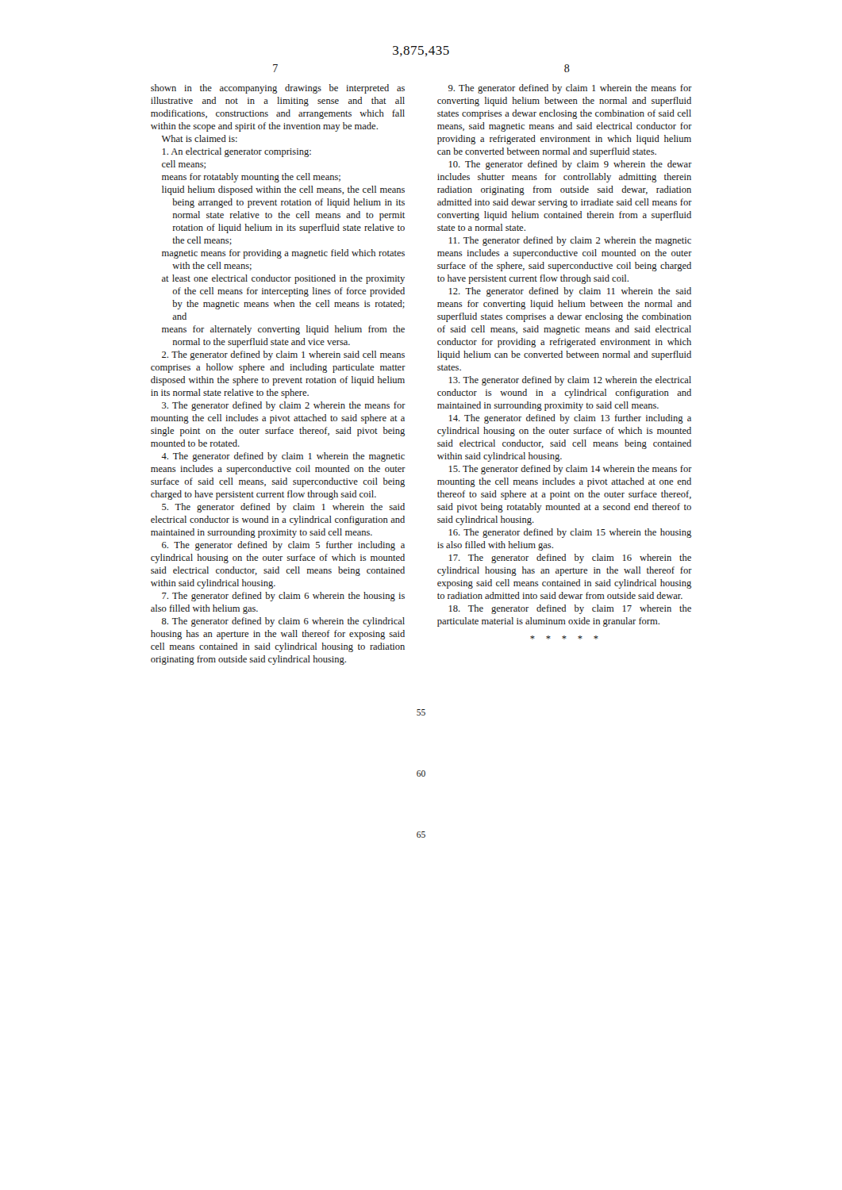3,875,435
78
shown in the accompanying drawings be interpreted as illustrative and not in a limiting sense and that all modifications, constructions and arrangements which fall within the scope and spirit of the invention may be made.
What is claimed is:
1. An electrical generator comprising:
cell means;
means for rotatably mounting the cell means;
liquid helium disposed within the cell means, the cell means being arranged to prevent rotation of liquid helium in its normal state relative to the cell means and to permit rotation of liquid helium in its superfluid state relative to the cell means;
magnetic means for providing a magnetic field which rotates with the cell means;
at least one electrical conductor positioned in the proximity of the cell means for intercepting lines of force provided by the magnetic means when the cell means is rotated; and
means for alternately converting liquid helium from the normal to the superfluid state and vice versa.
2. The generator defined by claim 1 wherein said cell means comprises a hollow sphere and including particulate matter disposed within the sphere to prevent rotation of liquid helium in its normal state relative to the sphere.
3. The generator defined by claim 2 wherein the means for mounting the cell includes a pivot attached to said sphere at a single point on the outer surface thereof, said pivot being mounted to be rotated.
4. The generator defined by claim 1 wherein the magnetic means includes a superconductive coil mounted on the outer surface of said cell means, said superconductive coil being charged to have persistent current flow through said coil.
5. The generator defined by claim 1 wherein the said electrical conductor is wound in a cylindrical configuration and maintained in surrounding proximity to said cell means.
6. The generator defined by claim 5 further including a cylindrical housing on the outer surface of which is mounted said electrical conductor, said cell means being contained within said cylindrical housing.
7. The generator defined by claim 6 wherein the housing is also filled with helium gas.
8. The generator defined by claim 6 wherein the cylindrical housing has an aperture in the wall thereof for exposing said cell means contained in said cylindrical housing to radiation originating from outside said cylindrical housing.
9. The generator defined by claim 1 wherein the means for converting liquid helium between the normal and superfluid states comprises a dewar enclosing the combination of said cell means, said magnetic means and said electrical conductor for providing a refrigerated environment in which liquid helium can be converted between normal and superfluid states.
10. The generator defined by claim 9 wherein the dewar includes shutter means for controllably admitting therein radiation originating from outside said dewar, radiation admitted into said dewar serving to irradiate said cell means for converting liquid helium contained therein from a superfluid state to a normal state.
11. The generator defined by claim 2 wherein the magnetic means includes a superconductive coil mounted on the outer surface of the sphere, said superconductive coil being charged to have persistent current flow through said coil.
12. The generator defined by claim 11 wherein the said means for converting liquid helium between the normal and superfluid states comprises a dewar enclosing the combination of said cell means, said magnetic means and said electrical conductor for providing a refrigerated environment in which liquid helium can be converted between normal and superfluid states.
13. The generator defined by claim 12 wherein the electrical conductor is wound in a cylindrical configuration and maintained in surrounding proximity to said cell means.
14. The generator defined by claim 13 further including a cylindrical housing on the outer surface of which is mounted said electrical conductor, said cell means being contained within said cylindrical housing.
15. The generator defined by claim 14 wherein the means for mounting the cell means includes a pivot attached at one end thereof to said sphere at a point on the outer surface thereof, said pivot being rotatably mounted at a second end thereof to said cylindrical housing.
16. The generator defined by claim 15 wherein the housing is also filled with helium gas.
17. The generator defined by claim 16 wherein the cylindrical housing has an aperture in the wall thereof for exposing said cell means contained in said cylindrical housing to radiation admitted into said dewar from outside said dewar.
18. The generator defined by claim 17 wherein the particulate material is aluminum oxide in granular form.
*****
55 60 65